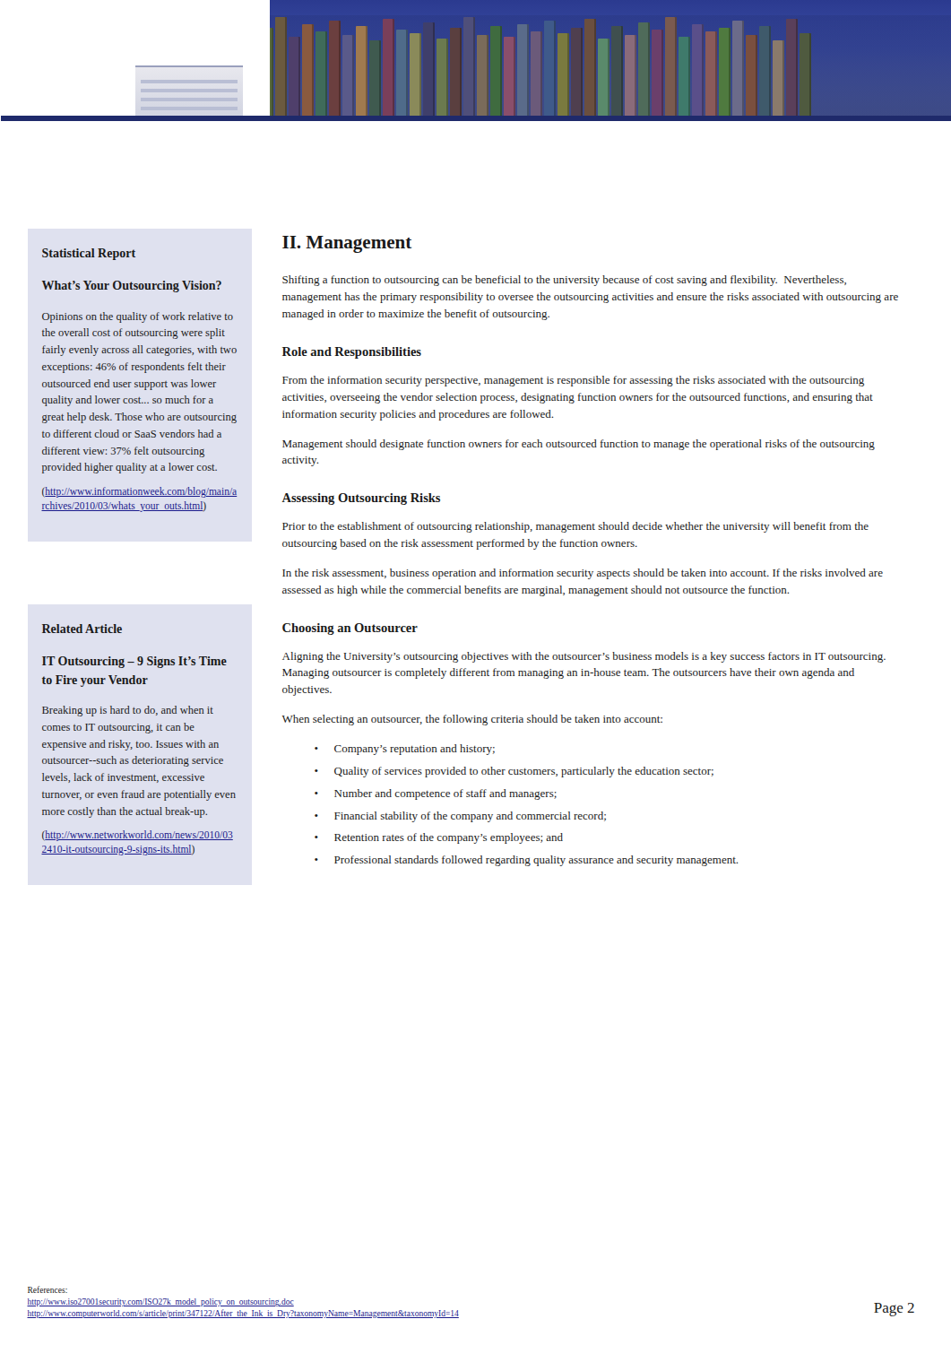Statistical Report
What’s Your Outsourcing Vision?
Opinions on the quality of work relative to the overall cost of outsourcing were split fairly evenly across all categories, with two exceptions: 46% of respondents felt their outsourced end user support was lower quality and lower cost... so much for a great help desk. Those who are outsourcing to different cloud or SaaS vendors had a different view: 37% felt outsourcing provided higher quality at a lower cost.
(http://www.informationweek.com/blog/main/archives/2010/03/whats_your_outs.html)
Related Article
IT Outsourcing – 9 Signs It’s Time to Fire your Vendor
Breaking up is hard to do, and when it comes to IT outsourcing, it can be expensive and risky, too. Issues with an outsourcer--such as deteriorating service levels, lack of investment, excessive turnover, or even fraud are potentially even more costly than the actual break-up.
(http://www.networkworld.com/news/2010/032410-it-outsourcing-9-signs-its.html)
II. Management
Shifting a function to outsourcing can be beneficial to the university because of cost saving and flexibility. Nevertheless, management has the primary responsibility to oversee the outsourcing activities and ensure the risks associated with outsourcing are managed in order to maximize the benefit of outsourcing.
Role and Responsibilities
From the information security perspective, management is responsible for assessing the risks associated with the outsourcing activities, overseeing the vendor selection process, designating function owners for the outsourced functions, and ensuring that information security policies and procedures are followed.
Management should designate function owners for each outsourced function to manage the operational risks of the outsourcing activity.
Assessing Outsourcing Risks
Prior to the establishment of outsourcing relationship, management should decide whether the university will benefit from the outsourcing based on the risk assessment performed by the function owners.
In the risk assessment, business operation and information security aspects should be taken into account. If the risks involved are assessed as high while the commercial benefits are marginal, management should not outsource the function.
Choosing an Outsourcer
Aligning the University’s outsourcing objectives with the outsourcer’s business models is a key success factors in IT outsourcing. Managing outsourcer is completely different from managing an in-house team. The outsourcers have their own agenda and objectives.
When selecting an outsourcer, the following criteria should be taken into account:
Company’s reputation and history;
Quality of services provided to other customers, particularly the education sector;
Number and competence of staff and managers;
Financial stability of the company and commercial record;
Retention rates of the company’s employees; and
Professional standards followed regarding quality assurance and security management.
References: http://www.iso27001security.com/ISO27k_model_policy_on_outsourcing.doc
http://www.computerworld.com/s/article/print/347122/After_the_Ink_is_Dry?taxonomyName=Management&taxonomyId=14
Page 2